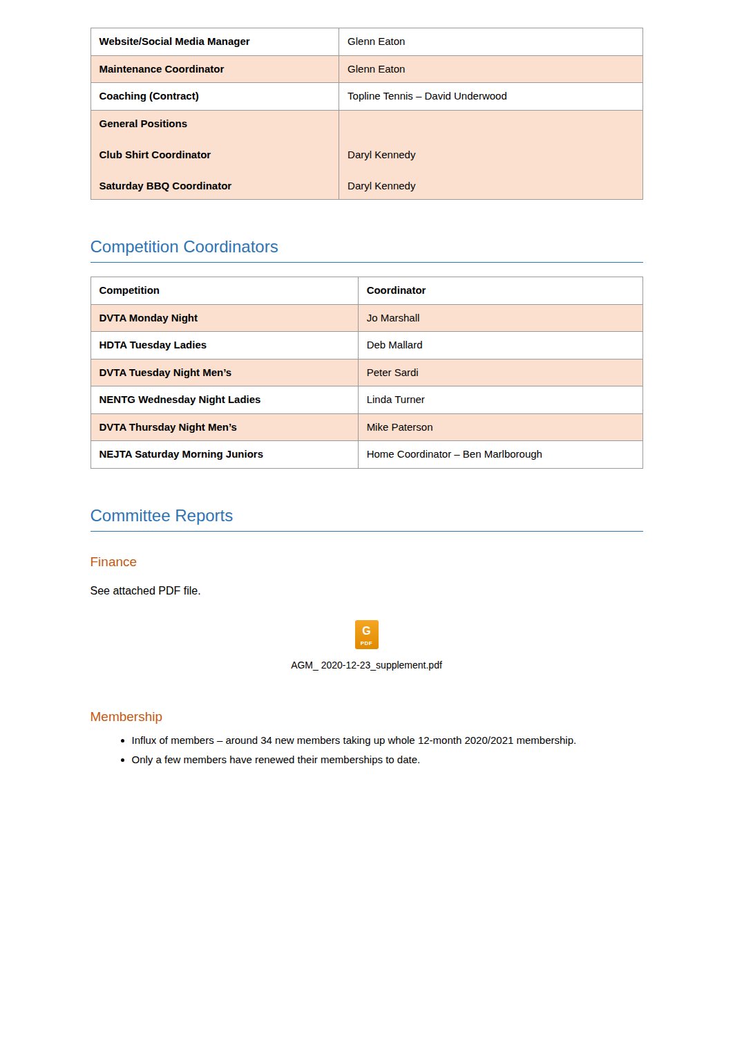| Website/Social Media Manager | Glenn Eaton |
| Maintenance Coordinator | Glenn Eaton |
| Coaching (Contract) | Topline Tennis – David Underwood |
| General Positions Club Shirt Coordinator Saturday BBQ Coordinator | Daryl Kennedy Daryl Kennedy |
Competition Coordinators
| Competition | Coordinator |
| --- | --- |
| DVTA Monday Night | Jo Marshall |
| HDTA Tuesday Ladies | Deb Mallard |
| DVTA Tuesday Night Men’s | Peter Sardi |
| NENTG Wednesday Night Ladies | Linda Turner |
| DVTA Thursday Night Men’s | Mike Paterson |
| NEJTA Saturday Morning Juniors | Home Coordinator – Ben Marlborough |
Committee Reports
Finance
See attached PDF file.
G PDF
AGM_ 2020-12-23_supplement.pdf
Membership
Influx of members – around 34 new members taking up whole 12-month 2020/2021 membership.
Only a few members have renewed their memberships to date.